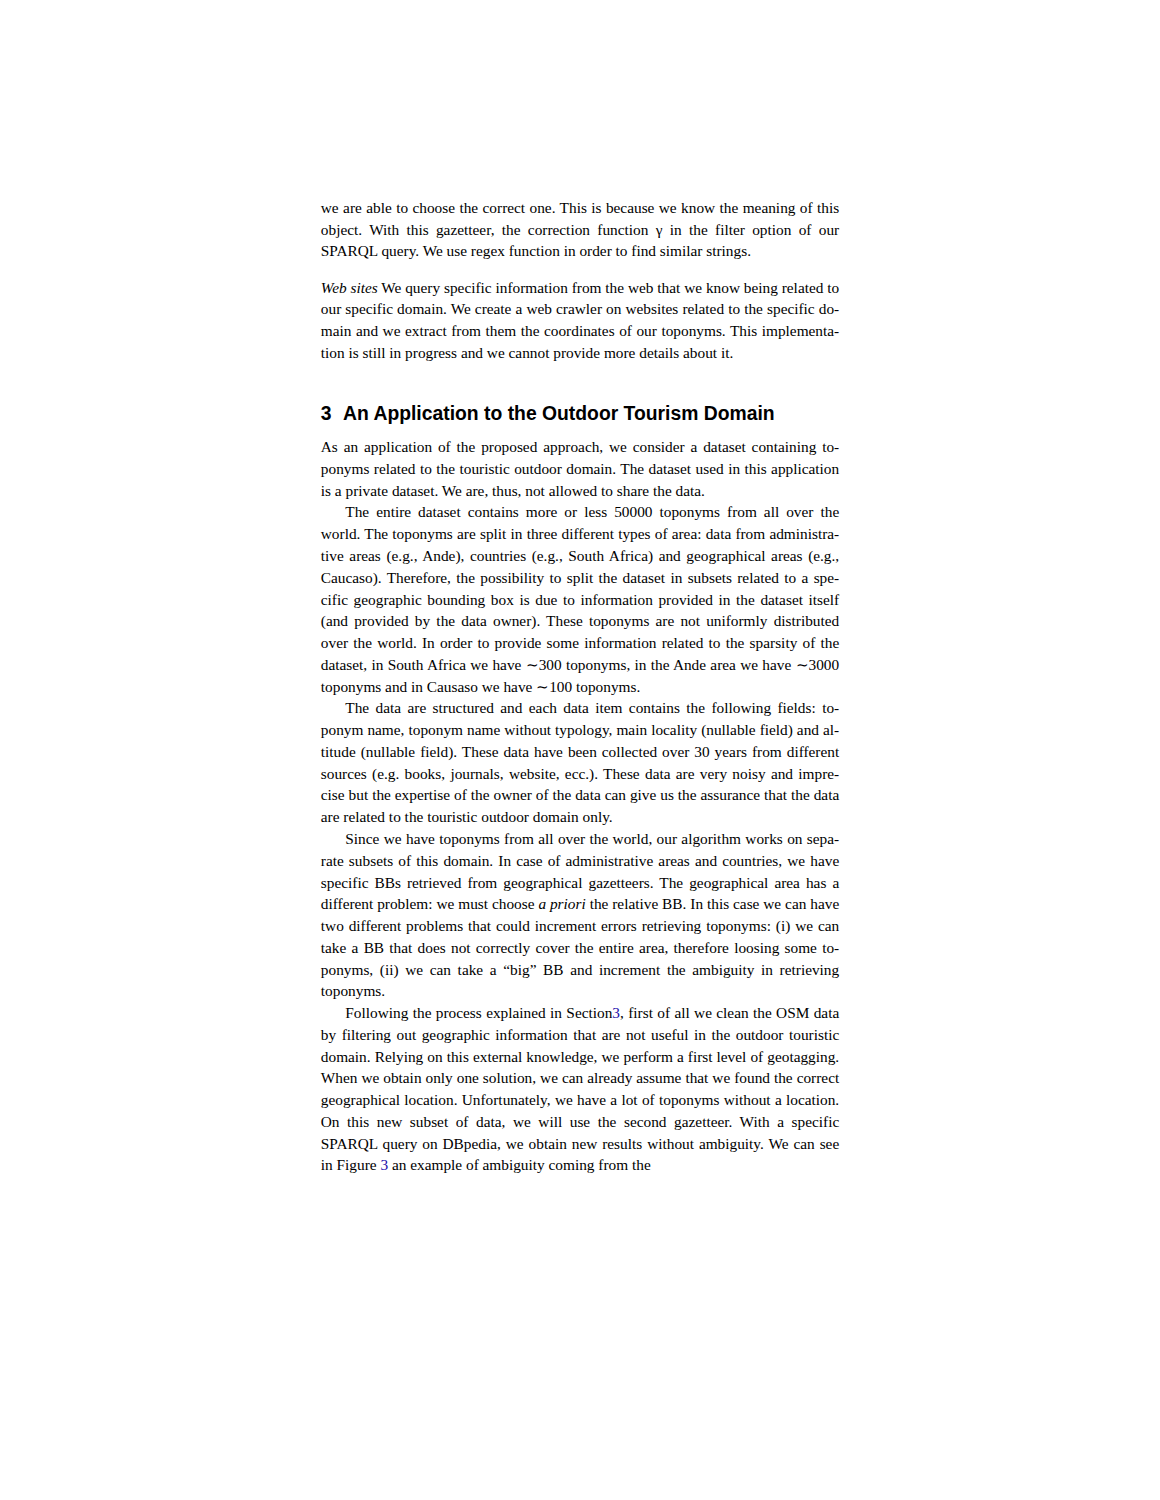we are able to choose the correct one. This is because we know the meaning of this object. With this gazetteer, the correction function γ in the filter option of our SPARQL query. We use regex function in order to find similar strings.
Web sites We query specific information from the web that we know being related to our specific domain. We create a web crawler on websites related to the specific domain and we extract from them the coordinates of our toponyms. This implementation is still in progress and we cannot provide more details about it.
3 An Application to the Outdoor Tourism Domain
As an application of the proposed approach, we consider a dataset containing toponyms related to the touristic outdoor domain. The dataset used in this application is a private dataset. We are, thus, not allowed to share the data.
The entire dataset contains more or less 50000 toponyms from all over the world. The toponyms are split in three different types of area: data from administrative areas (e.g., Ande), countries (e.g., South Africa) and geographical areas (e.g., Caucaso). Therefore, the possibility to split the dataset in subsets related to a specific geographic bounding box is due to information provided in the dataset itself (and provided by the data owner). These toponyms are not uniformly distributed over the world. In order to provide some information related to the sparsity of the dataset, in South Africa we have ∼300 toponyms, in the Ande area we have ∼3000 toponyms and in Causaso we have ∼100 toponyms.
The data are structured and each data item contains the following fields: toponym name, toponym name without typology, main locality (nullable field) and altitude (nullable field). These data have been collected over 30 years from different sources (e.g. books, journals, website, ecc.). These data are very noisy and imprecise but the expertise of the owner of the data can give us the assurance that the data are related to the touristic outdoor domain only.
Since we have toponyms from all over the world, our algorithm works on separate subsets of this domain. In case of administrative areas and countries, we have specific BBs retrieved from geographical gazetteers. The geographical area has a different problem: we must choose a priori the relative BB. In this case we can have two different problems that could increment errors retrieving toponyms: (i) we can take a BB that does not correctly cover the entire area, therefore loosing some toponyms, (ii) we can take a “big” BB and increment the ambiguity in retrieving toponyms.
Following the process explained in Section3, first of all we clean the OSM data by filtering out geographic information that are not useful in the outdoor touristic domain. Relying on this external knowledge, we perform a first level of geotagging. When we obtain only one solution, we can already assume that we found the correct geographical location. Unfortunately, we have a lot of toponyms without a location. On this new subset of data, we will use the second gazetteer. With a specific SPARQL query on DBpedia, we obtain new results without ambiguity. We can see in Figure 3 an example of ambiguity coming from the